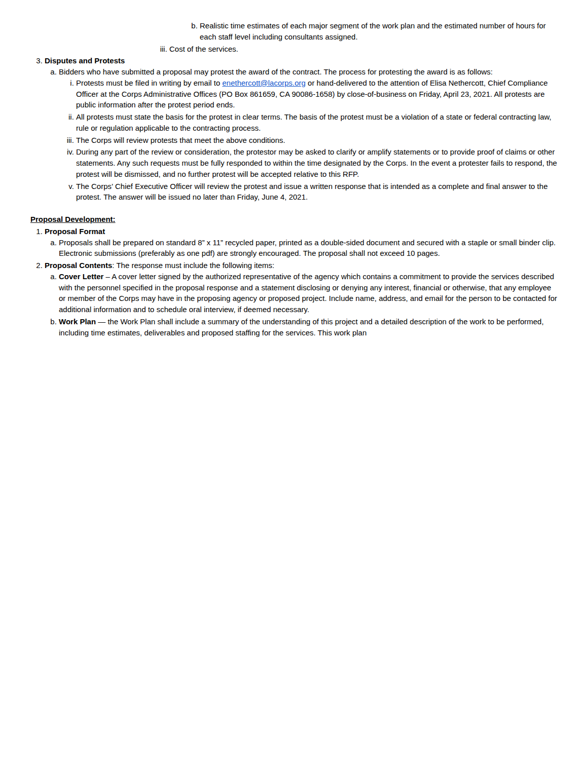Realistic time estimates of each major segment of the work plan and the estimated number of hours for each staff level including consultants assigned.
Cost of the services.
Disputes and Protests
Bidders who have submitted a proposal may protest the award of the contract. The process for protesting the award is as follows:
Protests must be filed in writing by email to enethercott@lacorps.org or hand-delivered to the attention of Elisa Nethercott, Chief Compliance Officer at the Corps Administrative Offices (PO Box 861659, CA 90086-1658) by close-of-business on Friday, April 23, 2021. All protests are public information after the protest period ends.
All protests must state the basis for the protest in clear terms. The basis of the protest must be a violation of a state or federal contracting law, rule or regulation applicable to the contracting process.
The Corps will review protests that meet the above conditions.
During any part of the review or consideration, the protestor may be asked to clarify or amplify statements or to provide proof of claims or other statements. Any such requests must be fully responded to within the time designated by the Corps. In the event a protester fails to respond, the protest will be dismissed, and no further protest will be accepted relative to this RFP.
The Corps’ Chief Executive Officer will review the protest and issue a written response that is intended as a complete and final answer to the protest. The answer will be issued no later than Friday, June 4, 2021.
Proposal Development:
Proposal Format
Proposals shall be prepared on standard 8” x 11” recycled paper, printed as a double-sided document and secured with a staple or small binder clip. Electronic submissions (preferably as one pdf) are strongly encouraged. The proposal shall not exceed 10 pages.
Proposal Contents: The response must include the following items:
Cover Letter – A cover letter signed by the authorized representative of the agency which contains a commitment to provide the services described with the personnel specified in the proposal response and a statement disclosing or denying any interest, financial or otherwise, that any employee or member of the Corps may have in the proposing agency or proposed project. Include name, address, and email for the person to be contacted for additional information and to schedule oral interview, if deemed necessary.
Work Plan — the Work Plan shall include a summary of the understanding of this project and a detailed description of the work to be performed, including time estimates, deliverables and proposed staffing for the services. This work plan